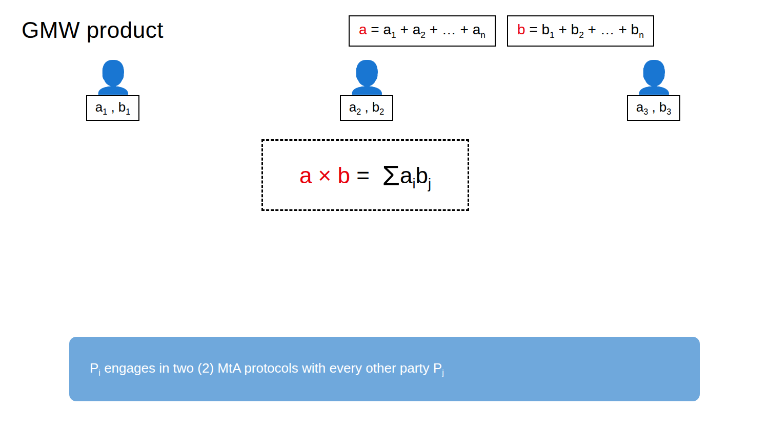GMW product
a = a1 + a2 + … + an
b = b1 + b2 + … + bn
👤 a1 , b1
👤 a2 , b2
👤 a3 , b3
a × b = Σaibj
Pi engages in two (2) MtA protocols with every other party Pj